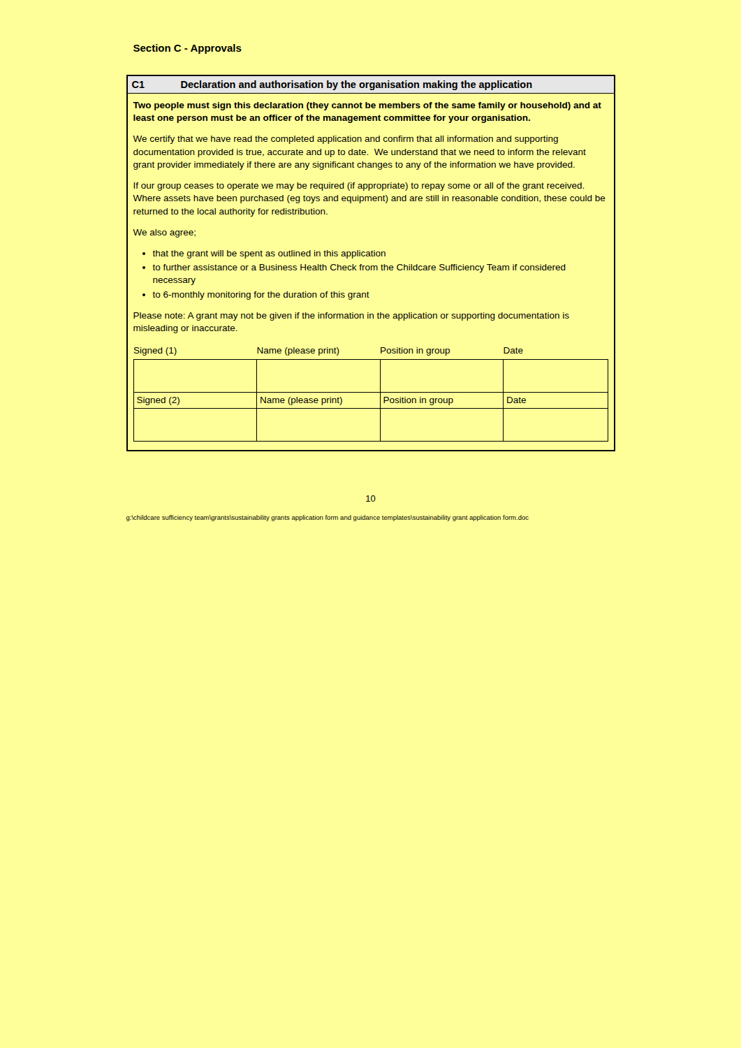Section C - Approvals
| C1 Declaration and authorisation by the organisation making the application |
| Two people must sign this declaration (they cannot be members of the same family or household) and at least one person must be an officer of the management committee for your organisation. We certify that we have read the completed application and confirm that all information and supporting documentation provided is true, accurate and up to date. We understand that we need to inform the relevant grant provider immediately if there are any significant changes to any of the information we have provided. If our group ceases to operate we may be required (if appropriate) to repay some or all of the grant received. Where assets have been purchased (eg toys and equipment) and are still in reasonable condition, these could be returned to the local authority for redistribution. We also agree; that the grant will be spent as outlined in this application to further assistance or a Business Health Check from the Childcare Sufficiency Team if considered necessary to 6-monthly monitoring for the duration of this grant Please note : A grant may not be given if the information in the application or supporting documentation is misleading or inaccurate. / Signed (1) / Name (please print) / Position in group / Date / / Signed (2) / Name (please print) / Position in group / Date / |
10
g:\childcare sufficiency team\grants\sustainability grants application form and guidance templates\sustainability grant application form.doc